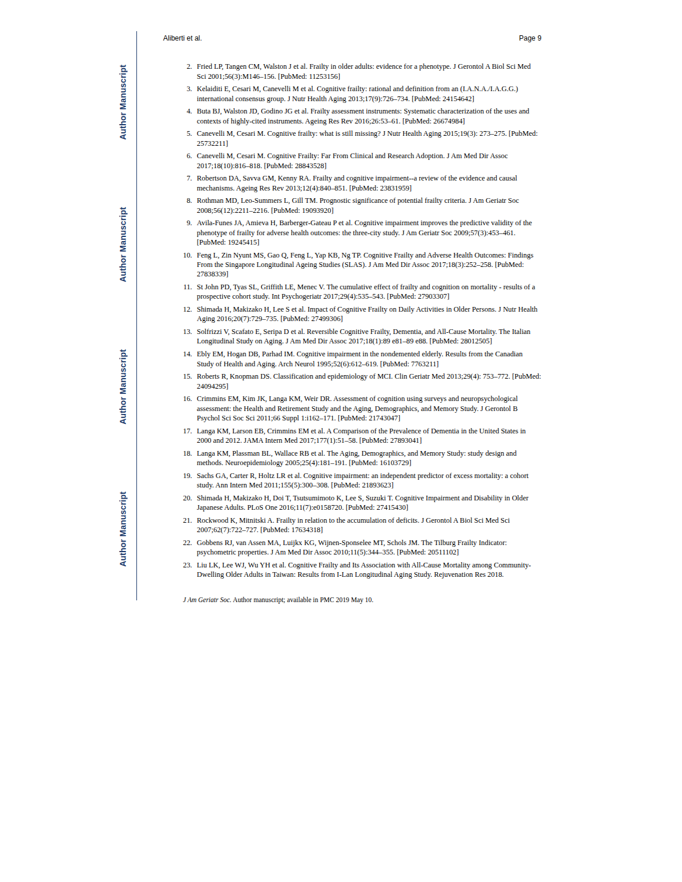Author Manuscript Author Manuscript Author Manuscript Author Manuscript
Aliberti et al.
Page 9
2. Fried LP, Tangen CM, Walston J et al. Frailty in older adults: evidence for a phenotype. J Gerontol A Biol Sci Med Sci 2001;56(3):M146–156. [PubMed: 11253156]
3. Kelaiditi E, Cesari M, Canevelli M et al. Cognitive frailty: rational and definition from an (I.A.N.A./I.A.G.G.) international consensus group. J Nutr Health Aging 2013;17(9):726–734. [PubMed: 24154642]
4. Buta BJ, Walston JD, Godino JG et al. Frailty assessment instruments: Systematic characterization of the uses and contexts of highly-cited instruments. Ageing Res Rev 2016;26:53–61. [PubMed: 26674984]
5. Canevelli M, Cesari M. Cognitive frailty: what is still missing? J Nutr Health Aging 2015;19(3): 273–275. [PubMed: 25732211]
6. Canevelli M, Cesari M. Cognitive Frailty: Far From Clinical and Research Adoption. J Am Med Dir Assoc 2017;18(10):816–818. [PubMed: 28843528]
7. Robertson DA, Savva GM, Kenny RA. Frailty and cognitive impairment--a review of the evidence and causal mechanisms. Ageing Res Rev 2013;12(4):840–851. [PubMed: 23831959]
8. Rothman MD, Leo-Summers L, Gill TM. Prognostic significance of potential frailty criteria. J Am Geriatr Soc 2008;56(12):2211–2216. [PubMed: 19093920]
9. Avila-Funes JA, Amieva H, Barberger-Gateau P et al. Cognitive impairment improves the predictive validity of the phenotype of frailty for adverse health outcomes: the three-city study. J Am Geriatr Soc 2009;57(3):453–461. [PubMed: 19245415]
10. Feng L, Zin Nyunt MS, Gao Q, Feng L, Yap KB, Ng TP. Cognitive Frailty and Adverse Health Outcomes: Findings From the Singapore Longitudinal Ageing Studies (SLAS). J Am Med Dir Assoc 2017;18(3):252–258. [PubMed: 27838339]
11. St John PD, Tyas SL, Griffith LE, Menec V. The cumulative effect of frailty and cognition on mortality - results of a prospective cohort study. Int Psychogeriatr 2017;29(4):535–543. [PubMed: 27903307]
12. Shimada H, Makizako H, Lee S et al. Impact of Cognitive Frailty on Daily Activities in Older Persons. J Nutr Health Aging 2016;20(7):729–735. [PubMed: 27499306]
13. Solfrizzi V, Scafato E, Seripa D et al. Reversible Cognitive Frailty, Dementia, and All-Cause Mortality. The Italian Longitudinal Study on Aging. J Am Med Dir Assoc 2017;18(1):89 e81–89 e88. [PubMed: 28012505]
14. Ebly EM, Hogan DB, Parhad IM. Cognitive impairment in the nondemented elderly. Results from the Canadian Study of Health and Aging. Arch Neurol 1995;52(6):612–619. [PubMed: 7763211]
15. Roberts R, Knopman DS. Classification and epidemiology of MCI. Clin Geriatr Med 2013;29(4): 753–772. [PubMed: 24094295]
16. Crimmins EM, Kim JK, Langa KM, Weir DR. Assessment of cognition using surveys and neuropsychological assessment: the Health and Retirement Study and the Aging, Demographics, and Memory Study. J Gerontol B Psychol Sci Soc Sci 2011;66 Suppl 1:i162–171. [PubMed: 21743047]
17. Langa KM, Larson EB, Crimmins EM et al. A Comparison of the Prevalence of Dementia in the United States in 2000 and 2012. JAMA Intern Med 2017;177(1):51–58. [PubMed: 27893041]
18. Langa KM, Plassman BL, Wallace RB et al. The Aging, Demographics, and Memory Study: study design and methods. Neuroepidemiology 2005;25(4):181–191. [PubMed: 16103729]
19. Sachs GA, Carter R, Holtz LR et al. Cognitive impairment: an independent predictor of excess mortality: a cohort study. Ann Intern Med 2011;155(5):300–308. [PubMed: 21893623]
20. Shimada H, Makizako H, Doi T, Tsutsumimoto K, Lee S, Suzuki T. Cognitive Impairment and Disability in Older Japanese Adults. PLoS One 2016;11(7):e0158720. [PubMed: 27415430]
21. Rockwood K, Mitnitski A. Frailty in relation to the accumulation of deficits. J Gerontol A Biol Sci Med Sci 2007;62(7):722–727. [PubMed: 17634318]
22. Gobbens RJ, van Assen MA, Luijkx KG, Wijnen-Sponselee MT, Schols JM. The Tilburg Frailty Indicator: psychometric properties. J Am Med Dir Assoc 2010;11(5):344–355. [PubMed: 20511102]
23. Liu LK, Lee WJ, Wu YH et al. Cognitive Frailty and Its Association with All-Cause Mortality among Community-Dwelling Older Adults in Taiwan: Results from I-Lan Longitudinal Aging Study. Rejuvenation Res 2018.
J Am Geriatr Soc. Author manuscript; available in PMC 2019 May 10.